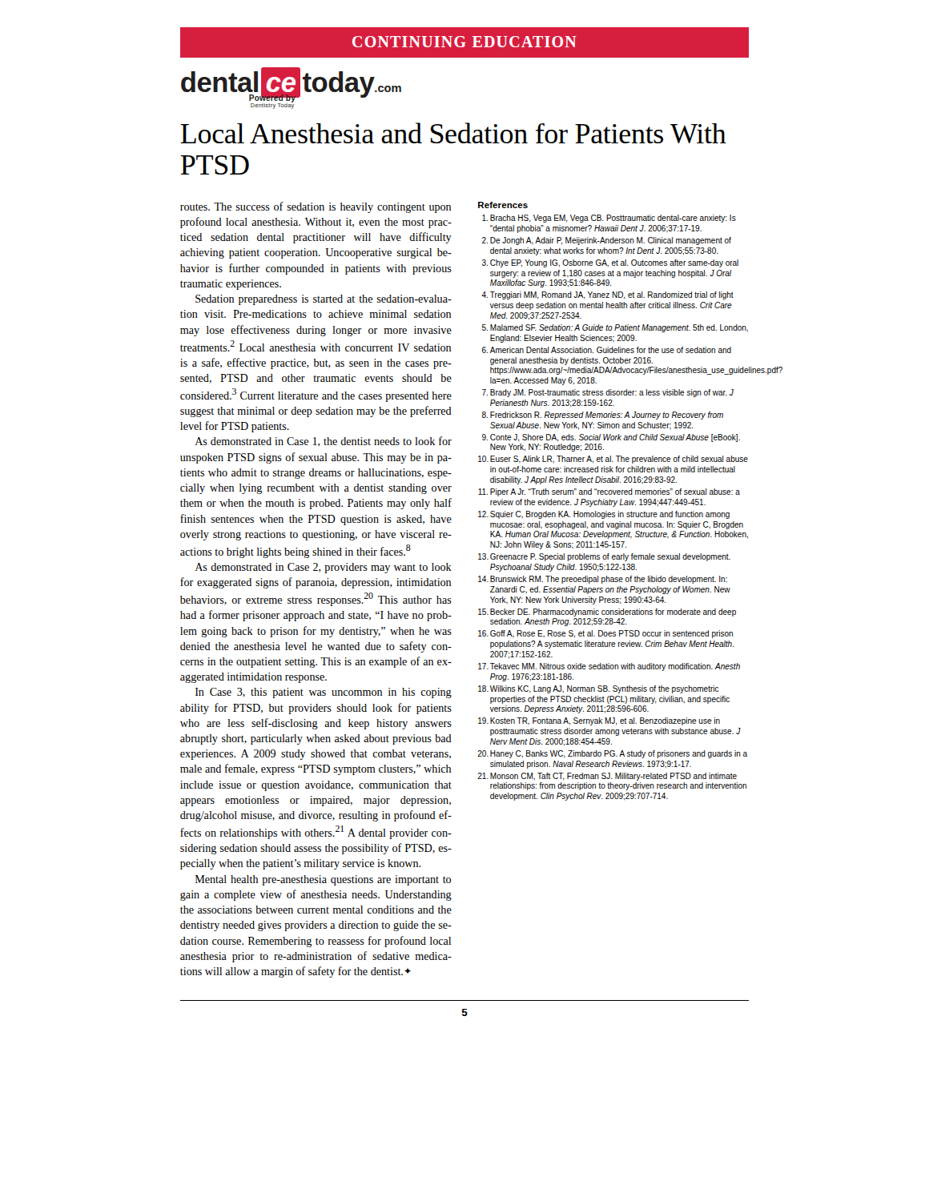CONTINUING EDUCATION
dental ce today.com Powered byDentistry Today
Local Anesthesia and Sedation for Patients With PTSD
routes. The success of sedation is heavily contingent upon profound local anesthesia. Without it, even the most practiced sedation dental practitioner will have difficulty achieving patient cooperation. Uncooperative surgical behavior is further compounded in patients with previous traumatic experiences.
Sedation preparedness is started at the sedation-evaluation visit. Pre-medications to achieve minimal sedation may lose effectiveness during longer or more invasive treatments.2 Local anesthesia with concurrent IV sedation is a safe, effective practice, but, as seen in the cases presented, PTSD and other traumatic events should be considered.3 Current literature and the cases presented here suggest that minimal or deep sedation may be the preferred level for PTSD patients.
As demonstrated in Case 1, the dentist needs to look for unspoken PTSD signs of sexual abuse. This may be in patients who admit to strange dreams or hallucinations, especially when lying recumbent with a dentist standing over them or when the mouth is probed. Patients may only half finish sentences when the PTSD question is asked, have overly strong reactions to questioning, or have visceral reactions to bright lights being shined in their faces.8
As demonstrated in Case 2, providers may want to look for exaggerated signs of paranoia, depression, intimidation behaviors, or extreme stress responses.20 This author has had a former prisoner approach and state, “I have no problem going back to prison for my dentistry,” when he was denied the anesthesia level he wanted due to safety concerns in the outpatient setting. This is an example of an exaggerated intimidation response.
In Case 3, this patient was uncommon in his coping ability for PTSD, but providers should look for patients who are less self-disclosing and keep history answers abruptly short, particularly when asked about previous bad experiences. A 2009 study showed that combat veterans, male and female, express “PTSD symptom clusters,” which include issue or question avoidance, communication that appears emotionless or impaired, major depression, drug/alcohol misuse, and divorce, resulting in profound effects on relationships with others.21 A dental provider considering sedation should assess the possibility of PTSD, especially when the patient’s military service is known.
Mental health pre-anesthesia questions are important to gain a complete view of anesthesia needs. Understanding the associations between current mental conditions and the dentistry needed gives providers a direction to guide the sedation course. Remembering to reassess for profound local anesthesia prior to re-administration of sedative medications will allow a margin of safety for the dentist.✦
References
Bracha HS, Vega EM, Vega CB. Posttraumatic dental-care anxiety: Is “dental phobia” a misnomer? Hawaii Dent J. 2006;37:17-19.
De Jongh A, Adair P, Meijerink-Anderson M. Clinical management of dental anxiety: what works for whom? Int Dent J. 2005;55:73-80.
Chye EP, Young IG, Osborne GA, et al. Outcomes after same-day oral surgery: a review of 1,180 cases at a major teaching hospital. J Oral Maxillofac Surg. 1993;51:846-849.
Treggiari MM, Romand JA, Yanez ND, et al. Randomized trial of light versus deep sedation on mental health after critical illness. Crit Care Med. 2009;37:2527-2534.
Malamed SF. Sedation: A Guide to Patient Management. 5th ed. London, England: Elsevier Health Sciences; 2009.
American Dental Association. Guidelines for the use of sedation and general anesthesia by dentists. October 2016. https://www.ada.org/~/media/ADA/Advocacy/Files/anesthesia_use_guidelines.pdf?la=en. Accessed May 6, 2018.
Brady JM. Post-traumatic stress disorder: a less visible sign of war. J Perianesth Nurs. 2013;28:159-162.
Fredrickson R. Repressed Memories: A Journey to Recovery from Sexual Abuse. New York, NY: Simon and Schuster; 1992.
Conte J, Shore DA, eds. Social Work and Child Sexual Abuse [eBook]. New York, NY: Routledge; 2016.
Euser S, Alink LR, Tharner A, et al. The prevalence of child sexual abuse in out-of-home care: increased risk for children with a mild intellectual disability. J Appl Res Intellect Disabil. 2016;29:83-92.
Piper A Jr. “Truth serum” and “recovered memories” of sexual abuse: a review of the evidence. J Psychiatry Law. 1994;447:449-451.
Squier C, Brogden KA. Homologies in structure and function among mucosae: oral, esophageal, and vaginal mucosa. In: Squier C, Brogden KA. Human Oral Mucosa: Development, Structure, & Function. Hoboken, NJ: John Wiley & Sons; 2011:145-157.
Greenacre P. Special problems of early female sexual development. Psychoanal Study Child. 1950;5:122-138.
Brunswick RM. The preoedipal phase of the libido development. In: Zanardi C, ed. Essential Papers on the Psychology of Women. New York, NY: New York University Press; 1990:43-64.
Becker DE. Pharmacodynamic considerations for moderate and deep sedation. Anesth Prog. 2012;59:28-42.
Goff A, Rose E, Rose S, et al. Does PTSD occur in sentenced prison populations? A systematic literature review. Crim Behav Ment Health. 2007;17:152-162.
Tekavec MM. Nitrous oxide sedation with auditory modification. Anesth Prog. 1976;23:181-186.
Wilkins KC, Lang AJ, Norman SB. Synthesis of the psychometric properties of the PTSD checklist (PCL) military, civilian, and specific versions. Depress Anxiety. 2011;28:596-606.
Kosten TR, Fontana A, Sernyak MJ, et al. Benzodiazepine use in posttraumatic stress disorder among veterans with substance abuse. J Nerv Ment Dis. 2000;188:454-459.
Haney C, Banks WC, Zimbardo PG. A study of prisoners and guards in a simulated prison. Naval Research Reviews. 1973;9:1-17.
Monson CM, Taft CT, Fredman SJ. Military-related PTSD and intimate relationships: from description to theory-driven research and intervention development. Clin Psychol Rev. 2009;29:707-714.
5